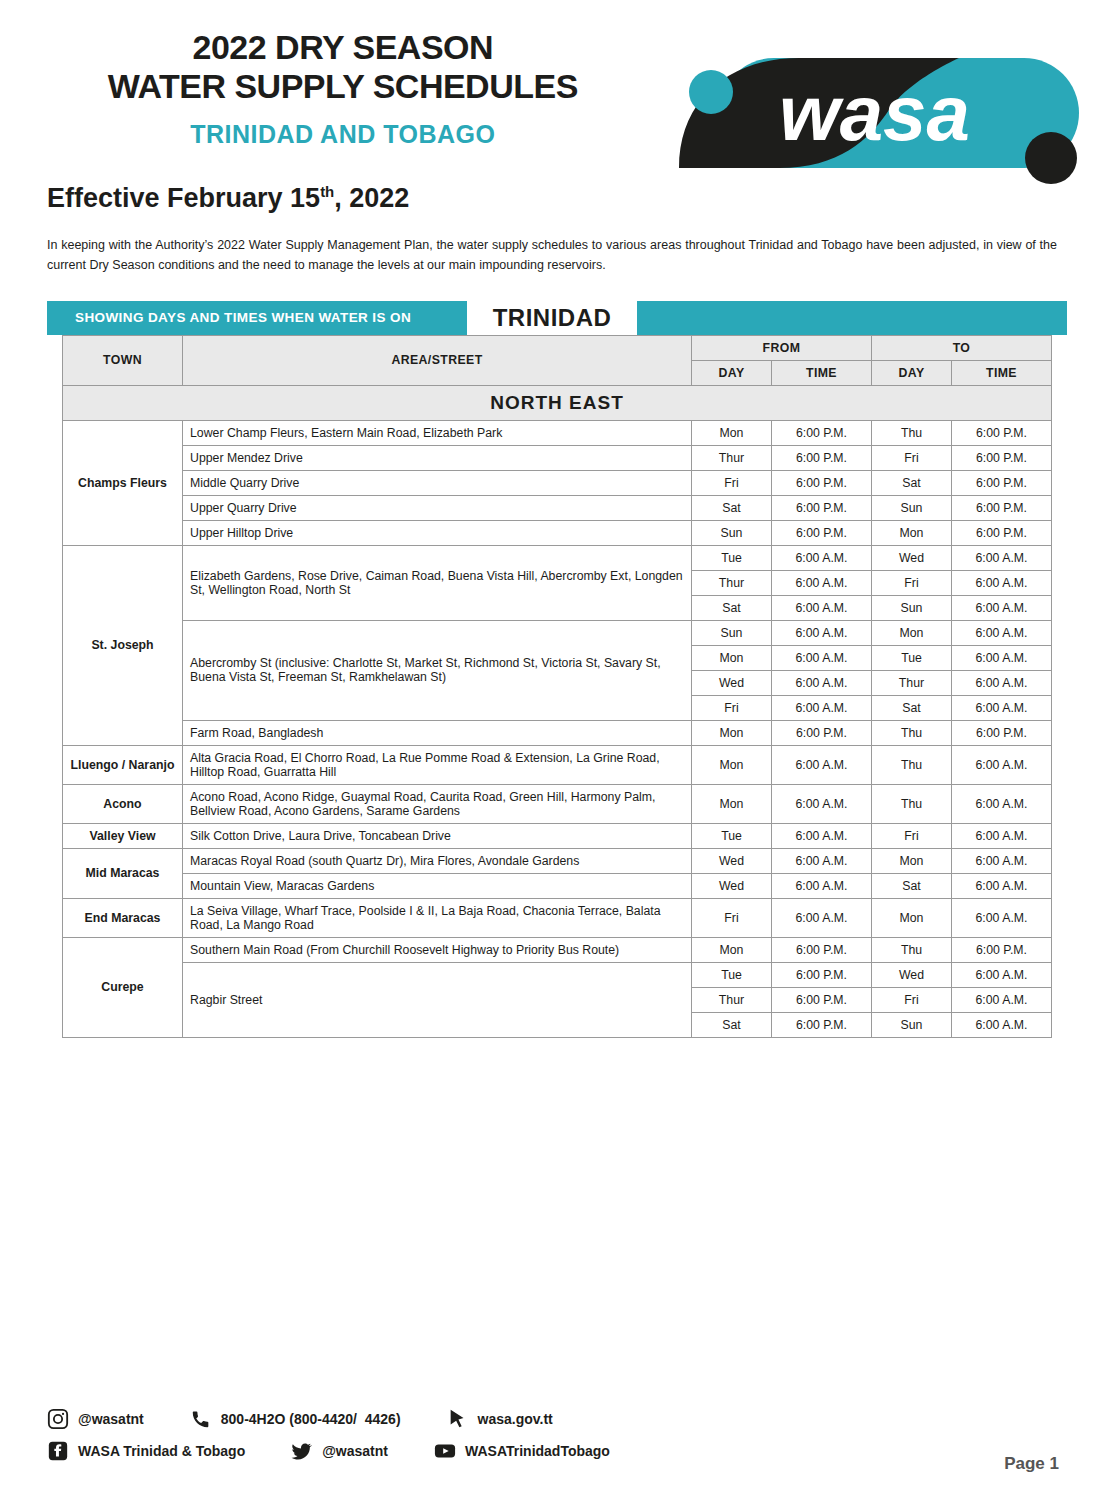wasa
2022 DRY SEASON
WATER SUPPLY SCHEDULES
TRINIDAD AND TOBAGO
Effective February 15th, 2022
In keeping with the Authority’s 2022 Water Supply Management Plan, the water supply schedules to various areas throughout Trinidad and Tobago have been adjusted, in view of the current Dry Season conditions and the need to manage the levels at our main impounding reservoirs.
SHOWING DAYS AND TIMES WHEN WATER IS ON
TRINIDAD
| TOWN | AREA/STREET | FROM | TO |
| --- | --- | --- | --- |
| DAY | TIME | DAY | TIME |
| NORTH EAST |
| Champs Fleurs | Lower Champ Fleurs, Eastern Main Road, Elizabeth Park | Mon | 6:00 P.M. | Thu | 6:00 P.M. |
| Upper Mendez Drive | Thur | 6:00 P.M. | Fri | 6:00 P.M. |
| Middle Quarry Drive | Fri | 6:00 P.M. | Sat | 6:00 P.M. |
| Upper Quarry Drive | Sat | 6:00 P.M. | Sun | 6:00 P.M. |
| Upper Hilltop Drive | Sun | 6:00 P.M. | Mon | 6:00 P.M. |
| St. Joseph | Elizabeth Gardens, Rose Drive, Caiman Road, Buena Vista Hill, Abercromby Ext, Longden St, Wellington Road, North St | Tue | 6:00 A.M. | Wed | 6:00 A.M. |
| Thur | 6:00 A.M. | Fri | 6:00 A.M. |
| Sat | 6:00 A.M. | Sun | 6:00 A.M. |
| Abercromby St (inclusive: Charlotte St, Market St, Richmond St, Victoria St, Savary St, Buena Vista St, Freeman St, Ramkhelawan St) | Sun | 6:00 A.M. | Mon | 6:00 A.M. |
| Mon | 6:00 A.M. | Tue | 6:00 A.M. |
| Wed | 6:00 A.M. | Thur | 6:00 A.M. |
| Fri | 6:00 A.M. | Sat | 6:00 A.M. |
| Farm Road, Bangladesh | Mon | 6:00 P.M. | Thu | 6:00 P.M. |
| Lluengo / Naranjo | Alta Gracia Road, El Chorro Road, La Rue Pomme Road & Extension, La Grine Road, Hilltop Road, Guarratta Hill | Mon | 6:00 A.M. | Thu | 6:00 A.M. |
| Acono | Acono Road, Acono Ridge, Guaymal Road, Caurita Road, Green Hill, Harmony Palm, Bellview Road, Acono Gardens, Sarame Gardens | Mon | 6:00 A.M. | Thu | 6:00 A.M. |
| Valley View | Silk Cotton Drive, Laura Drive, Toncabean Drive | Tue | 6:00 A.M. | Fri | 6:00 A.M. |
| Mid Maracas | Maracas Royal Road (south Quartz Dr), Mira Flores, Avondale Gardens | Wed | 6:00 A.M. | Mon | 6:00 A.M. |
| Mountain View, Maracas Gardens | Wed | 6:00 A.M. | Sat | 6:00 A.M. |
| End Maracas | La Seiva Village, Wharf Trace, Poolside I & II, La Baja Road, Chaconia Terrace, Balata Road, La Mango Road | Fri | 6:00 A.M. | Mon | 6:00 A.M. |
| Curepe | Southern Main Road (From Churchill Roosevelt Highway to Priority Bus Route) | Mon | 6:00 P.M. | Thu | 6:00 P.M. |
| Ragbir Street | Tue | 6:00 P.M. | Wed | 6:00 A.M. |
| Thur | 6:00 P.M. | Fri | 6:00 A.M. |
| Sat | 6:00 P.M. | Sun | 6:00 A.M. |
@wasatnt
800-4H2O (800-4420/ 4426)
wasa.gov.tt
WASA Trinidad & Tobago
@wasatnt
WASATrinidadTobago
Page 1